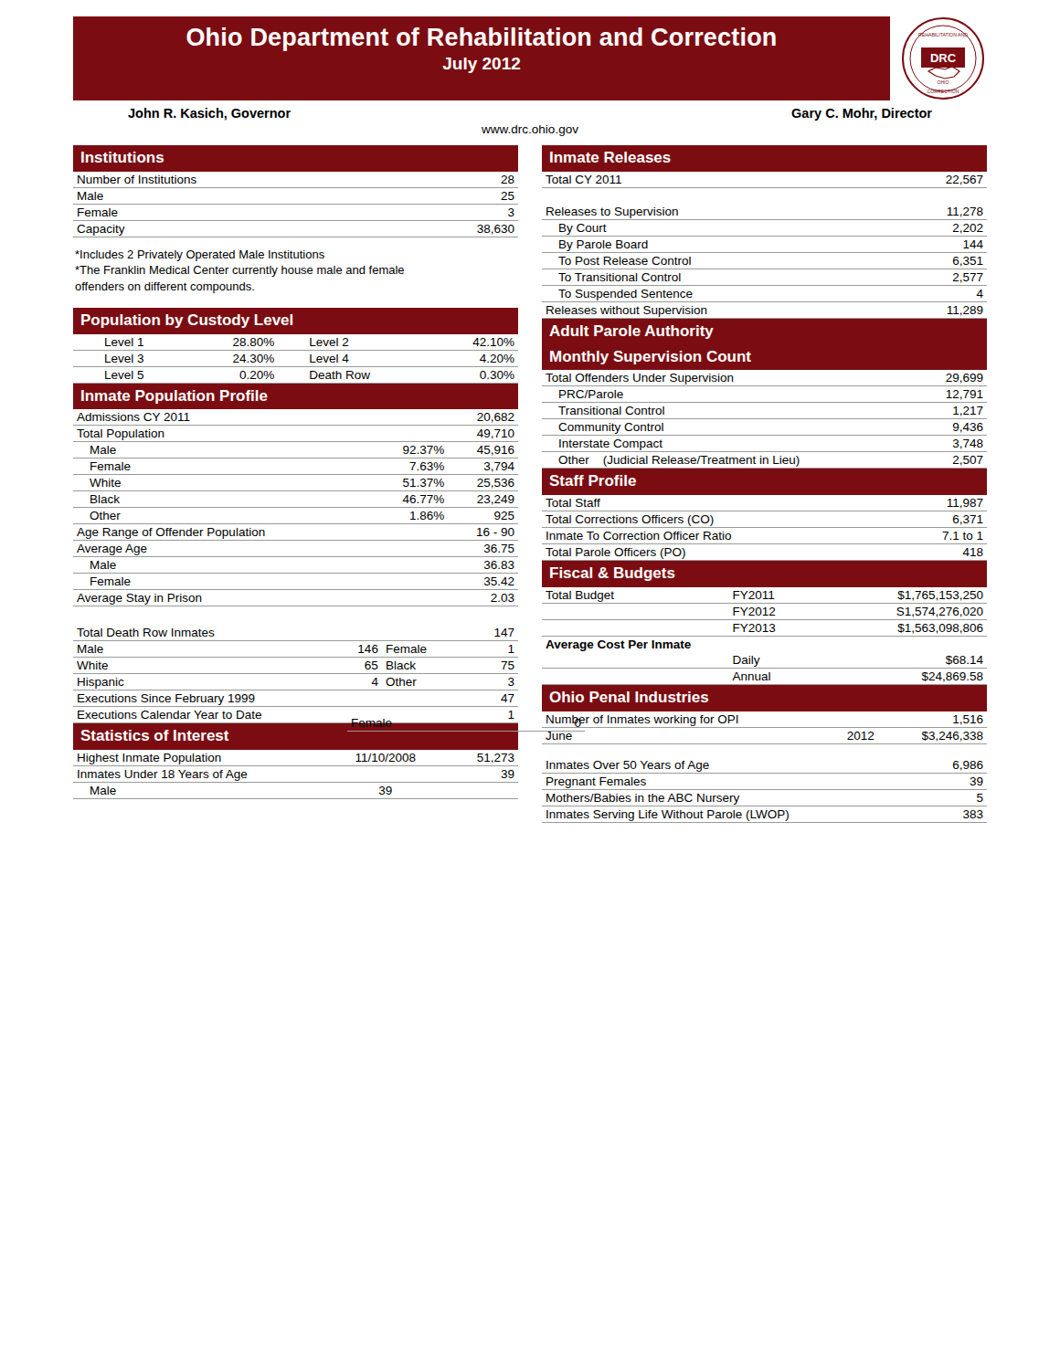Ohio Department of Rehabilitation and Correction
July 2012
REHABILITATION AND CORRECTION DRC OHIO
John R. Kasich, Governor
Gary C. Mohr, Director
www.drc.ohio.gov
Institutions
| Number of Institutions | 28 |
| Male | 25 |
| Female | 3 |
| Capacity | 38,630 |
*Includes 2 Privately Operated Male Institutions
*The Franklin Medical Center currently house male and female
offenders on different compounds.
Population by Custody Level
| Level 1 | 28.80% | Level 2 | 42.10% |
| Level 3 | 24.30% | Level 4 | 4.20% |
| Level 5 | 0.20% | Death Row | 0.30% |
Inmate Population Profile
| Admissions CY 2011 | | 20,682 |
| Total Population | | 49,710 |
| Male | 92.37% | 45,916 |
| Female | 7.63% | 3,794 |
| White | 51.37% | 25,536 |
| Black | 46.77% | 23,249 |
| Other | 1.86% | 925 |
| Age Range of Offender Population | | 16 - 90 |
| Average Age | | 36.75 |
| Male | | 36.83 |
| Female | | 35.42 |
| Average Stay in Prison | | 2.03 |
| Total Death Row Inmates | | | 147 |
| Male | 146 | Female | 1 |
| White | 65 | Black | 75 |
| Hispanic | 4 | Other | 3 |
| Executions Since February 1999 | 47 |
| Executions Calendar Year to Date | 1 |
Statistics of Interest
| Highest Inmate Population | 11/10/2008 | 51,273 |
| Inmates Under 18 Years of Age | 39 |
| Male | 39 | |
Inmate Releases
| Total CY 2011 | 22,567 |
| Releases to Supervision | 11,278 |
| By Court | 2,202 |
| By Parole Board | 144 |
| To Post Release Control | 6,351 |
| To Transitional Control | 2,577 |
| To Suspended Sentence | 4 |
| Releases without Supervision | 11,289 |
Adult Parole Authority
Monthly Supervision Count
| Total Offenders Under Supervision | 29,699 |
| PRC/Parole | 12,791 |
| Transitional Control | 1,217 |
| Community Control | 9,436 |
| Interstate Compact | 3,748 |
| Other (Judicial Release/Treatment in Lieu) | 2,507 |
Staff Profile
| Total Staff | 11,987 |
| Total Corrections Officers (CO) | 6,371 |
| Inmate To Correction Officer Ratio | 7.1 to 1 |
| Total Parole Officers (PO) | 418 |
Fiscal & Budgets
| Total Budget | FY2011 | $1,765,153,250 |
| | FY2012 | S1,574,276,020 |
| | FY2013 | $1,563,098,806 |
| Average Cost Per Inmate |
| | Daily | $68.14 |
| | Annual | $24,869.58 |
Ohio Penal Industries
| Number of Inmates working for OPI | | 1,516 |
| June | 2012 | $3,246,338 |
| Inmates Over 50 Years of Age | 6,986 |
| Pregnant Females | 39 |
| Mothers/Babies in the ABC Nursery | 5 |
| Inmates Serving Life Without Parole (LWOP) | 383 |
| Female | 0 |